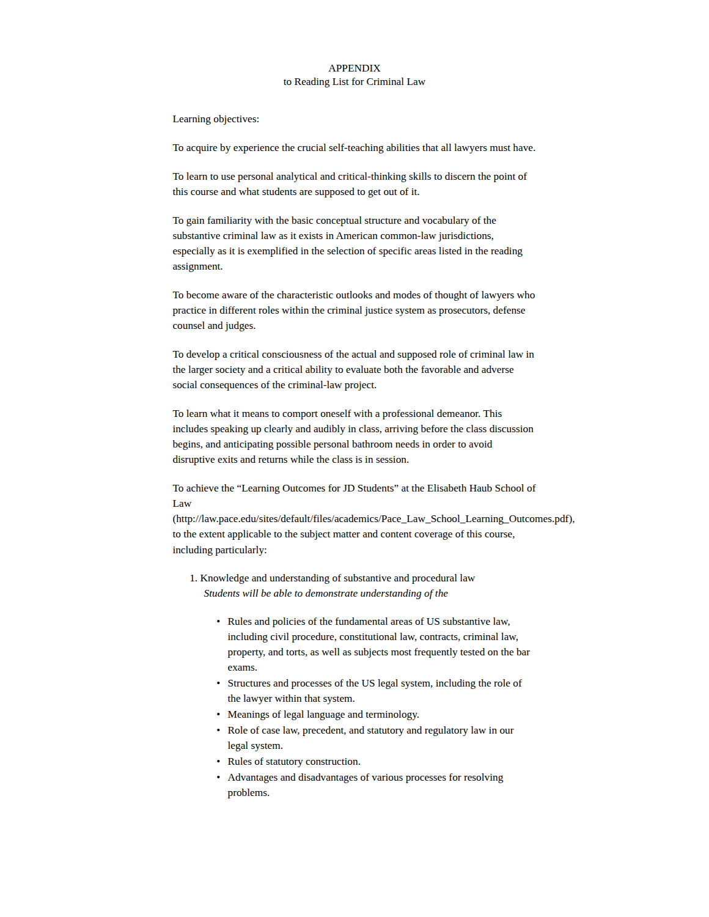APPENDIX
to Reading List for Criminal Law
Learning objectives:
To acquire by experience the crucial self-teaching abilities that all lawyers must have.
To learn to use personal analytical and critical-thinking skills to discern the point of this course and what students are supposed to get out of it.
To gain familiarity with the basic conceptual structure and vocabulary of the substantive criminal law as it exists in American common-law jurisdictions, especially as it is exemplified in the selection of specific areas listed in the reading assignment.
To become aware of the characteristic outlooks and modes of thought of lawyers who practice in different roles within the criminal justice system as prosecutors, defense counsel and judges.
To develop a critical consciousness of the actual and supposed role of criminal law in the larger society and a critical ability to evaluate both the favorable and adverse social consequences of the criminal-law project.
To learn what it means to comport oneself with a professional demeanor. This includes speaking up clearly and audibly in class, arriving before the class discussion begins, and anticipating possible personal bathroom needs in order to avoid disruptive exits and returns while the class is in session.
To achieve the “Learning Outcomes for JD Students” at the Elisabeth Haub School of Law (http://law.pace.edu/sites/default/files/academics/Pace_Law_School_Learning_Outcomes.pdf), to the extent applicable to the subject matter and content coverage of this course,
including particularly:
Knowledge and understanding of substantive and procedural law Students will be able to demonstrate understanding of the
Rules and policies of the fundamental areas of US substantive law, including civil procedure, constitutional law, contracts, criminal law, property, and torts, as well as subjects most frequently tested on the bar exams.
Structures and processes of the US legal system, including the role of the lawyer within that system.
Meanings of legal language and terminology.
Role of case law, precedent, and statutory and regulatory law in our legal system.
Rules of statutory construction.
Advantages and disadvantages of various processes for resolving problems.